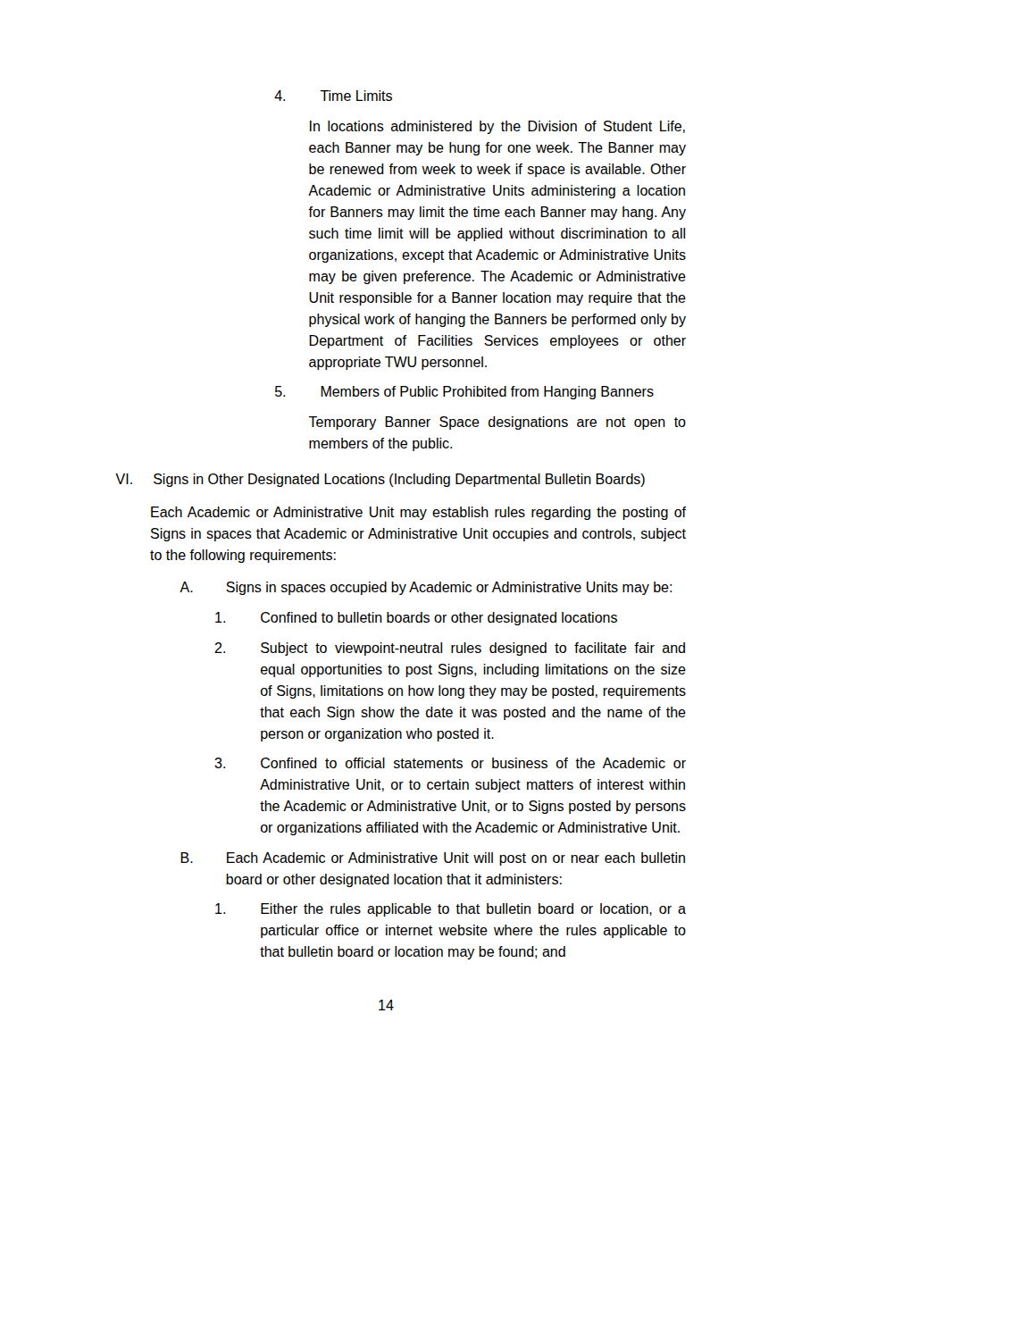4.
Time Limits
In locations administered by the Division of Student Life, each Banner may be hung for one week. The Banner may be renewed from week to week if space is available. Other Academic or Administrative Units administering a location for Banners may limit the time each Banner may hang. Any such time limit will be applied without discrimination to all organizations, except that Academic or Administrative Units may be given preference. The Academic or Administrative Unit responsible for a Banner location may require that the physical work of hanging the Banners be performed only by Department of Facilities Services employees or other appropriate TWU personnel.
5.
Members of Public Prohibited from Hanging Banners
Temporary Banner Space designations are not open to members of the public.
VI.
Signs in Other Designated Locations (Including Departmental Bulletin Boards)
Each Academic or Administrative Unit may establish rules regarding the posting of Signs in spaces that Academic or Administrative Unit occupies and controls, subject to the following requirements:
A.
Signs in spaces occupied by Academic or Administrative Units may be:
1.
Confined to bulletin boards or other designated locations
2.
Subject to viewpoint-neutral rules designed to facilitate fair and equal opportunities to post Signs, including limitations on the size of Signs, limitations on how long they may be posted, requirements that each Sign show the date it was posted and the name of the person or organization who posted it.
3.
Confined to official statements or business of the Academic or Administrative Unit, or to certain subject matters of interest within the Academic or Administrative Unit, or to Signs posted by persons or organizations affiliated with the Academic or Administrative Unit.
B.
Each Academic or Administrative Unit will post on or near each bulletin board or other designated location that it administers:
1.
Either the rules applicable to that bulletin board or location, or a particular office or internet website where the rules applicable to that bulletin board or location may be found; and
14